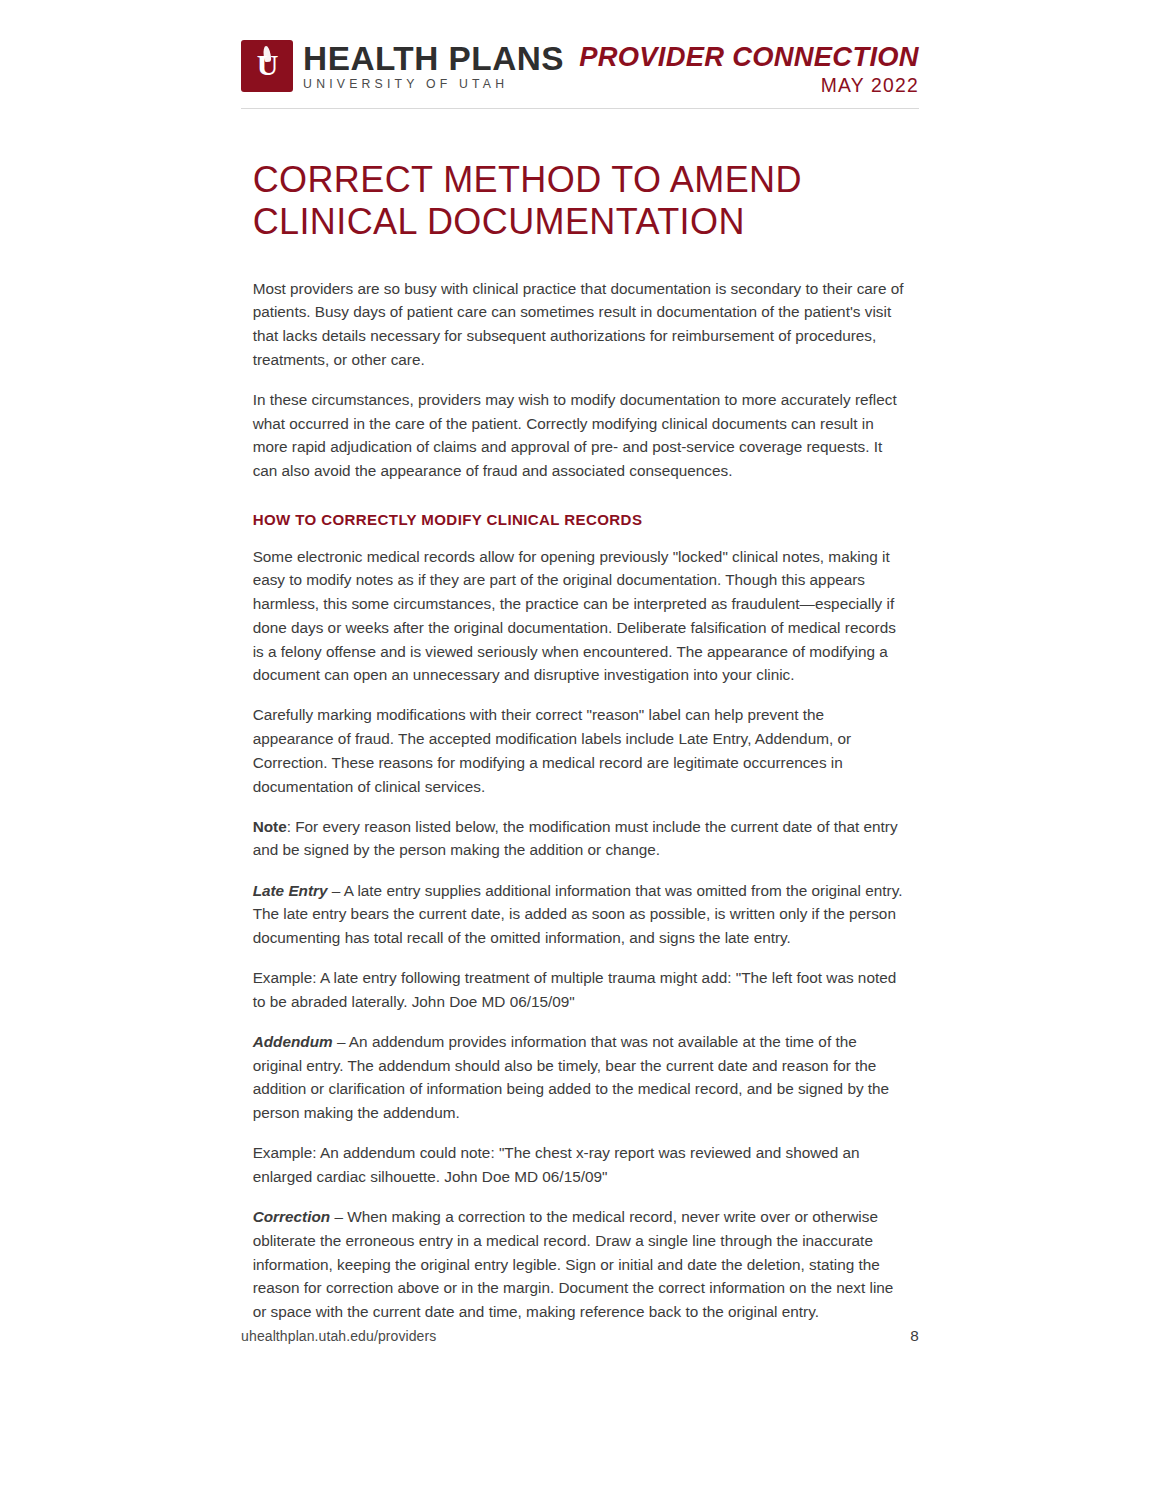HEALTH PLANS
UNIVERSITY OF UTAH
PROVIDER CONNECTION
MAY 2022
Correct Method to Amend
Clinical Documentation
Most providers are so busy with clinical practice that documentation is secondary to their care of patients. Busy days of patient care can sometimes result in documentation of the patient's visit that lacks details necessary for subsequent authorizations for reimbursement of procedures, treatments, or other care.
In these circumstances, providers may wish to modify documentation to more accurately reflect what occurred in the care of the patient. Correctly modifying clinical documents can result in more rapid adjudication of claims and approval of pre- and post-service coverage requests. It can also avoid the appearance of fraud and associated consequences.
How to Correctly Modify Clinical Records
Some electronic medical records allow for opening previously "locked" clinical notes, making it easy to modify notes as if they are part of the original documentation. Though this appears harmless, this some circumstances, the practice can be interpreted as fraudulent—especially if done days or weeks after the original documentation. Deliberate falsification of medical records is a felony offense and is viewed seriously when encountered. The appearance of modifying a document can open an unnecessary and disruptive investigation into your clinic.
Carefully marking modifications with their correct "reason" label can help prevent the appearance of fraud. The accepted modification labels include Late Entry, Addendum, or Correction. These reasons for modifying a medical record are legitimate occurrences in documentation of clinical services.
Note: For every reason listed below, the modification must include the current date of that entry and be signed by the person making the addition or change.
Late Entry – A late entry supplies additional information that was omitted from the original entry. The late entry bears the current date, is added as soon as possible, is written only if the person documenting has total recall of the omitted information, and signs the late entry.
Example: A late entry following treatment of multiple trauma might add: "The left foot was noted to be abraded laterally. John Doe MD 06/15/09"
Addendum – An addendum provides information that was not available at the time of the original entry. The addendum should also be timely, bear the current date and reason for the addition or clarification of information being added to the medical record, and be signed by the person making the addendum.
Example: An addendum could note: "The chest x-ray report was reviewed and showed an enlarged cardiac silhouette. John Doe MD 06/15/09"
Correction – When making a correction to the medical record, never write over or otherwise obliterate the erroneous entry in a medical record. Draw a single line through the inaccurate information, keeping the original entry legible. Sign or initial and date the deletion, stating the reason for correction above or in the margin. Document the correct information on the next line or space with the current date and time, making reference back to the original entry.
uhealthplan.utah.edu/providers
8